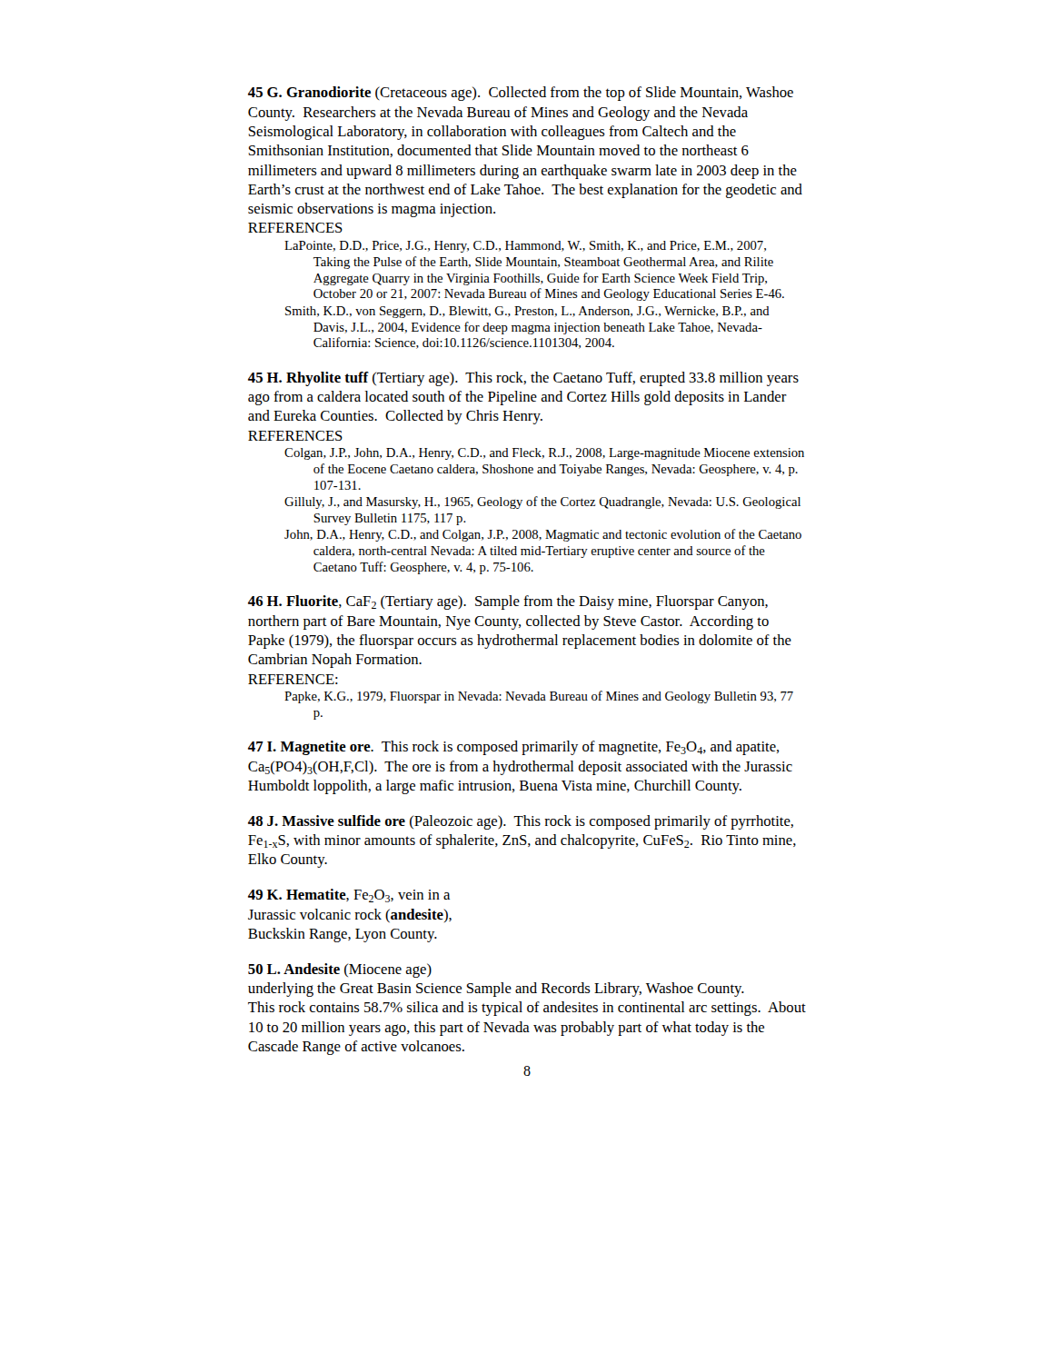45 G. Granodiorite (Cretaceous age). Collected from the top of Slide Mountain, Washoe County. Researchers at the Nevada Bureau of Mines and Geology and the Nevada Seismological Laboratory, in collaboration with colleagues from Caltech and the Smithsonian Institution, documented that Slide Mountain moved to the northeast 6 millimeters and upward 8 millimeters during an earthquake swarm late in 2003 deep in the Earth’s crust at the northwest end of Lake Tahoe. The best explanation for the geodetic and seismic observations is magma injection.
REFERENCES
LaPointe, D.D., Price, J.G., Henry, C.D., Hammond, W., Smith, K., and Price, E.M., 2007, Taking the Pulse of the Earth, Slide Mountain, Steamboat Geothermal Area, and Rilite Aggregate Quarry in the Virginia Foothills, Guide for Earth Science Week Field Trip, October 20 or 21, 2007: Nevada Bureau of Mines and Geology Educational Series E-46.
Smith, K.D., von Seggern, D., Blewitt, G., Preston, L., Anderson, J.G., Wernicke, B.P., and Davis, J.L., 2004, Evidence for deep magma injection beneath Lake Tahoe, Nevada-California: Science, doi:10.1126/science.1101304, 2004.
45 H. Rhyolite tuff (Tertiary age). This rock, the Caetano Tuff, erupted 33.8 million years ago from a caldera located south of the Pipeline and Cortez Hills gold deposits in Lander and Eureka Counties. Collected by Chris Henry.
REFERENCES
Colgan, J.P., John, D.A., Henry, C.D., and Fleck, R.J., 2008, Large-magnitude Miocene extension of the Eocene Caetano caldera, Shoshone and Toiyabe Ranges, Nevada: Geosphere, v. 4, p. 107-131.
Gilluly, J., and Masursky, H., 1965, Geology of the Cortez Quadrangle, Nevada: U.S. Geological Survey Bulletin 1175, 117 p.
John, D.A., Henry, C.D., and Colgan, J.P., 2008, Magmatic and tectonic evolution of the Caetano caldera, north-central Nevada: A tilted mid-Tertiary eruptive center and source of the Caetano Tuff: Geosphere, v. 4, p. 75-106.
46 H. Fluorite, CaF2 (Tertiary age). Sample from the Daisy mine, Fluorspar Canyon, northern part of Bare Mountain, Nye County, collected by Steve Castor. According to Papke (1979), the fluorspar occurs as hydrothermal replacement bodies in dolomite of the Cambrian Nopah Formation.
REFERENCE:
Papke, K.G., 1979, Fluorspar in Nevada: Nevada Bureau of Mines and Geology Bulletin 93, 77 p.
47 I. Magnetite ore. This rock is composed primarily of magnetite, Fe3O4, and apatite, Ca5(PO4)3(OH,F,Cl). The ore is from a hydrothermal deposit associated with the Jurassic Humboldt loppolith, a large mafic intrusion, Buena Vista mine, Churchill County.
48 J. Massive sulfide ore (Paleozoic age). This rock is composed primarily of pyrrhotite, Fe1-xS, with minor amounts of sphalerite, ZnS, and chalcopyrite, CuFeS2. Rio Tinto mine, Elko County.
49 K. Hematite, Fe2O3, vein in a
Jurassic volcanic rock (andesite),
Buckskin Range, Lyon County.
50 L. Andesite (Miocene age)
underlying the Great Basin Science Sample and Records Library, Washoe County.
This rock contains 58.7% silica and is typical of andesites in continental arc settings. About 10 to 20 million years ago, this part of Nevada was probably part of what today is the Cascade Range of active volcanoes.
8